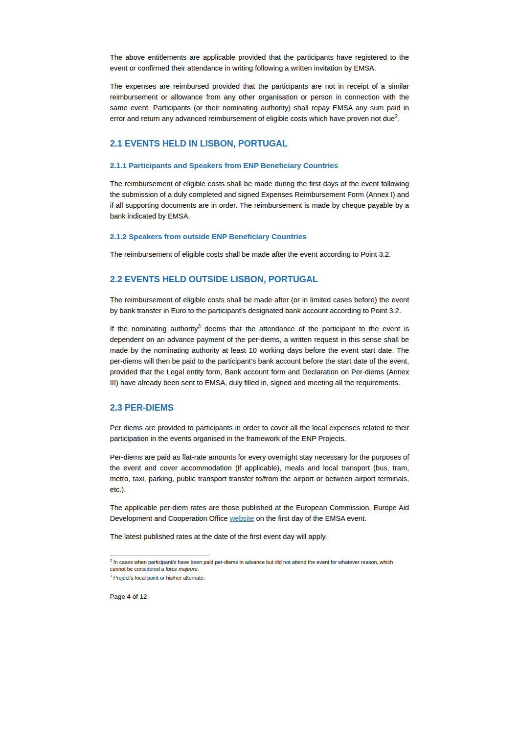The above entitlements are applicable provided that the participants have registered to the event or confirmed their attendance in writing following a written invitation by EMSA.
The expenses are reimbursed provided that the participants are not in receipt of a similar reimbursement or allowance from any other organisation or person in connection with the same event. Participants (or their nominating authority) shall repay EMSA any sum paid in error and return any advanced reimbursement of eligible costs which have proven not due2.
2.1 Events held in Lisbon, Portugal
2.1.1 Participants and Speakers from ENP Beneficiary Countries
The reimbursement of eligible costs shall be made during the first days of the event following the submission of a duly completed and signed Expenses Reimbursement Form (Annex I) and if all supporting documents are in order. The reimbursement is made by cheque payable by a bank indicated by EMSA.
2.1.2 Speakers from outside ENP Beneficiary Countries
The reimbursement of eligible costs shall be made after the event according to Point 3.2.
2.2 Events held outside Lisbon, Portugal
The reimbursement of eligible costs shall be made after (or in limited cases before) the event by bank transfer in Euro to the participant’s designated bank account according to Point 3.2.
If the nominating authority3 deems that the attendance of the participant to the event is dependent on an advance payment of the per-diems, a written request in this sense shall be made by the nominating authority at least 10 working days before the event start date. The per-diems will then be paid to the participant’s bank account before the start date of the event, provided that the Legal entity form, Bank account form and Declaration on Per-diems (Annex III) have already been sent to EMSA, duly filled in, signed and meeting all the requirements.
2.3 Per-diems
Per-diems are provided to participants in order to cover all the local expenses related to their participation in the events organised in the framework of the ENP Projects.
Per-diems are paid as flat-rate amounts for every overnight stay necessary for the purposes of the event and cover accommodation (if applicable), meals and local transport (bus, tram, metro, taxi, parking, public transport transfer to/from the airport or between airport terminals, etc.).
The applicable per-diem rates are those published at the European Commission, Europe Aid Development and Cooperation Office website on the first day of the EMSA event.
The latest published rates at the date of the first event day will apply.
2 In cases when participant/s have been paid per-diems in advance but did not attend the event for whatever reason, which cannot be considered a force majeure.
3 Project’s focal point or his/her alternate.
Page 4 of 12